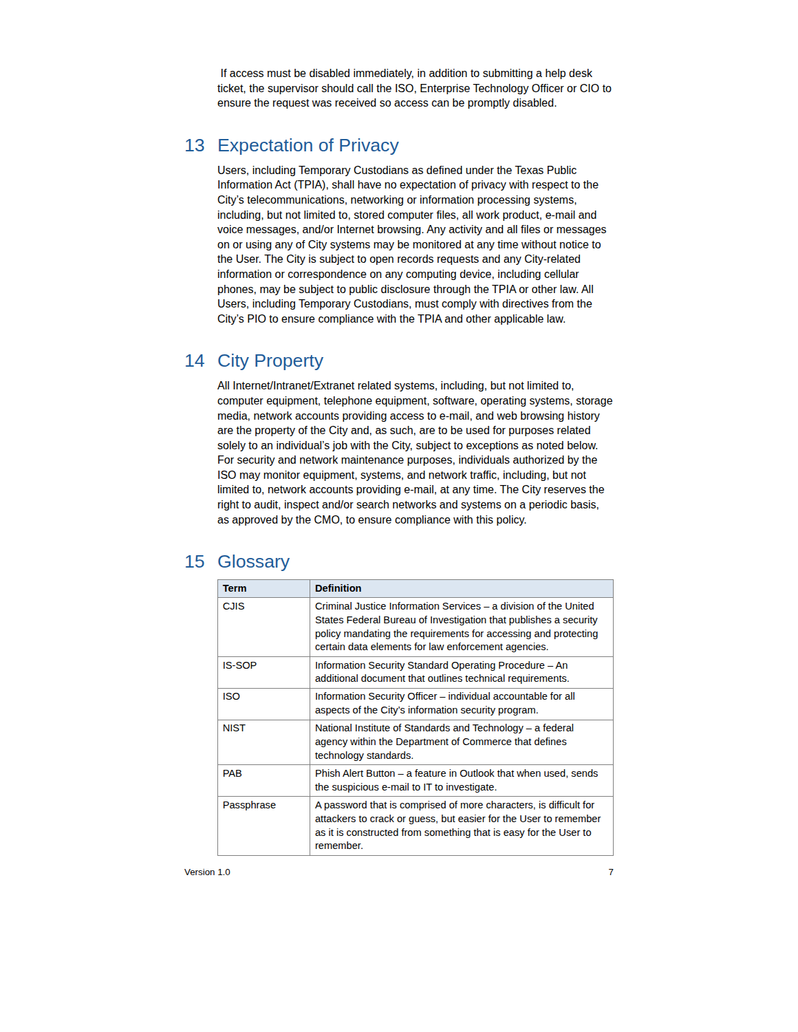If access must be disabled immediately, in addition to submitting a help desk ticket, the supervisor should call the ISO, Enterprise Technology Officer or CIO to ensure the request was received so access can be promptly disabled.
13 Expectation of Privacy
Users, including Temporary Custodians as defined under the Texas Public Information Act (TPIA), shall have no expectation of privacy with respect to the City’s telecommunications, networking or information processing systems, including, but not limited to, stored computer files, all work product, e-mail and voice messages, and/or Internet browsing. Any activity and all files or messages on or using any of City systems may be monitored at any time without notice to the User. The City is subject to open records requests and any City-related information or correspondence on any computing device, including cellular phones, may be subject to public disclosure through the TPIA or other law. All Users, including Temporary Custodians, must comply with directives from the City’s PIO to ensure compliance with the TPIA and other applicable law.
14 City Property
All Internet/Intranet/Extranet related systems, including, but not limited to, computer equipment, telephone equipment, software, operating systems, storage media, network accounts providing access to e-mail, and web browsing history are the property of the City and, as such, are to be used for purposes related solely to an individual’s job with the City, subject to exceptions as noted below. For security and network maintenance purposes, individuals authorized by the ISO may monitor equipment, systems, and network traffic, including, but not limited to, network accounts providing e-mail, at any time. The City reserves the right to audit, inspect and/or search networks and systems on a periodic basis, as approved by the CMO, to ensure compliance with this policy.
15 Glossary
| Term | Definition |
| --- | --- |
| CJIS | Criminal Justice Information Services – a division of the United States Federal Bureau of Investigation that publishes a security policy mandating the requirements for accessing and protecting certain data elements for law enforcement agencies. |
| IS-SOP | Information Security Standard Operating Procedure – An additional document that outlines technical requirements. |
| ISO | Information Security Officer – individual accountable for all aspects of the City’s information security program. |
| NIST | National Institute of Standards and Technology – a federal agency within the Department of Commerce that defines technology standards. |
| PAB | Phish Alert Button – a feature in Outlook that when used, sends the suspicious e-mail to IT to investigate. |
| Passphrase | A password that is comprised of more characters, is difficult for attackers to crack or guess, but easier for the User to remember as it is constructed from something that is easy for the User to remember. |
Version 1.0 7